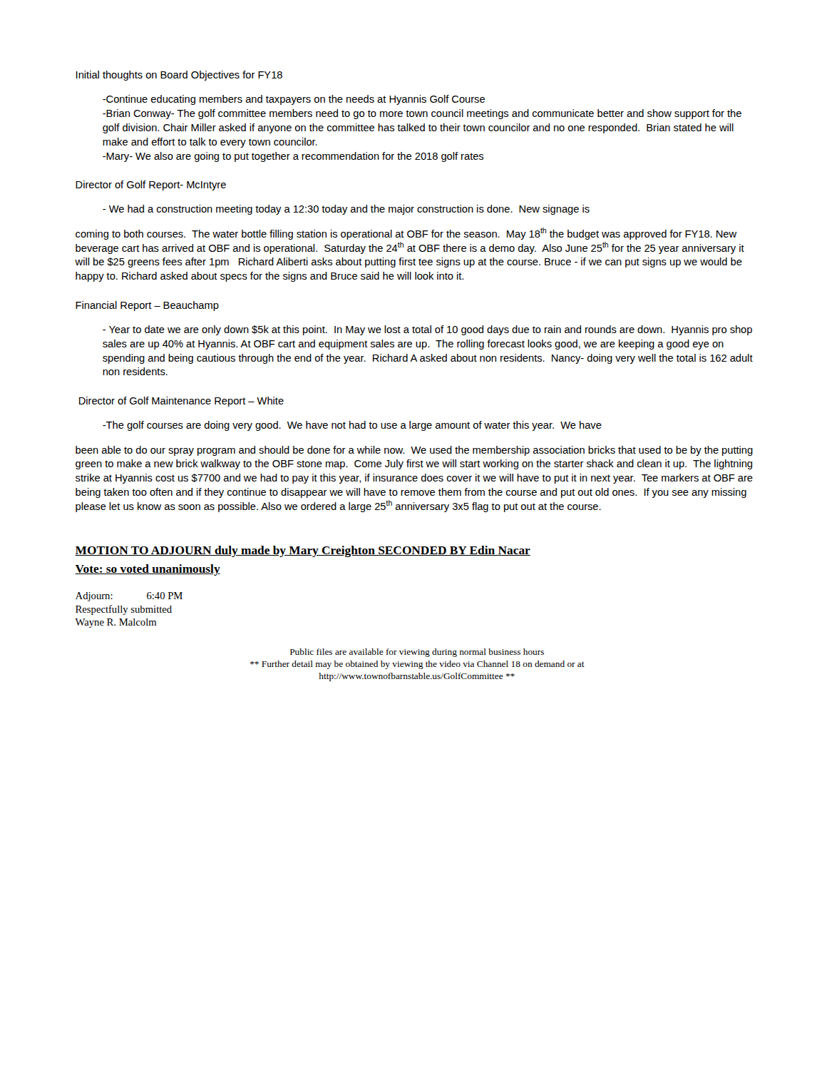Initial thoughts on Board Objectives for FY18
-Continue educating members and taxpayers on the needs at Hyannis Golf Course
-Brian Conway- The golf committee members need to go to more town council meetings and communicate better and show support for the golf division. Chair Miller asked if anyone on the committee has talked to their town councilor and no one responded. Brian stated he will make and effort to talk to every town councilor.
-Mary- We also are going to put together a recommendation for the 2018 golf rates
Director of Golf Report- McIntyre
- We had a construction meeting today a 12:30 today and the major construction is done. New signage is
coming to both courses. The water bottle filling station is operational at OBF for the season. May 18th the budget was approved for FY18. New beverage cart has arrived at OBF and is operational. Saturday the 24th at OBF there is a demo day. Also June 25th for the 25 year anniversary it will be $25 greens fees after 1pm Richard Aliberti asks about putting first tee signs up at the course. Bruce - if we can put signs up we would be happy to. Richard asked about specs for the signs and Bruce said he will look into it.
Financial Report – Beauchamp
- Year to date we are only down $5k at this point. In May we lost a total of 10 good days due to rain and rounds are down. Hyannis pro shop sales are up 40% at Hyannis. At OBF cart and equipment sales are up. The rolling forecast looks good, we are keeping a good eye on spending and being cautious through the end of the year. Richard A asked about non residents. Nancy- doing very well the total is 162 adult non residents.
Director of Golf Maintenance Report – White
-The golf courses are doing very good. We have not had to use a large amount of water this year. We have
been able to do our spray program and should be done for a while now. We used the membership association bricks that used to be by the putting green to make a new brick walkway to the OBF stone map. Come July first we will start working on the starter shack and clean it up. The lightning strike at Hyannis cost us $7700 and we had to pay it this year, if insurance does cover it we will have to put it in next year. Tee markers at OBF are being taken too often and if they continue to disappear we will have to remove them from the course and put out old ones. If you see any missing please let us know as soon as possible. Also we ordered a large 25th anniversary 3x5 flag to put out at the course.
MOTION TO ADJOURN duly made by Mary Creighton SECONDED BY Edin Nacar
Vote: so voted unanimously
Adjourn: 6:40 PM
Respectfully submitted
Wayne R. Malcolm
Public files are available for viewing during normal business hours
** Further detail may be obtained by viewing the video via Channel 18 on demand or at
http://www.townofbarnstable.us/GolfCommittee **